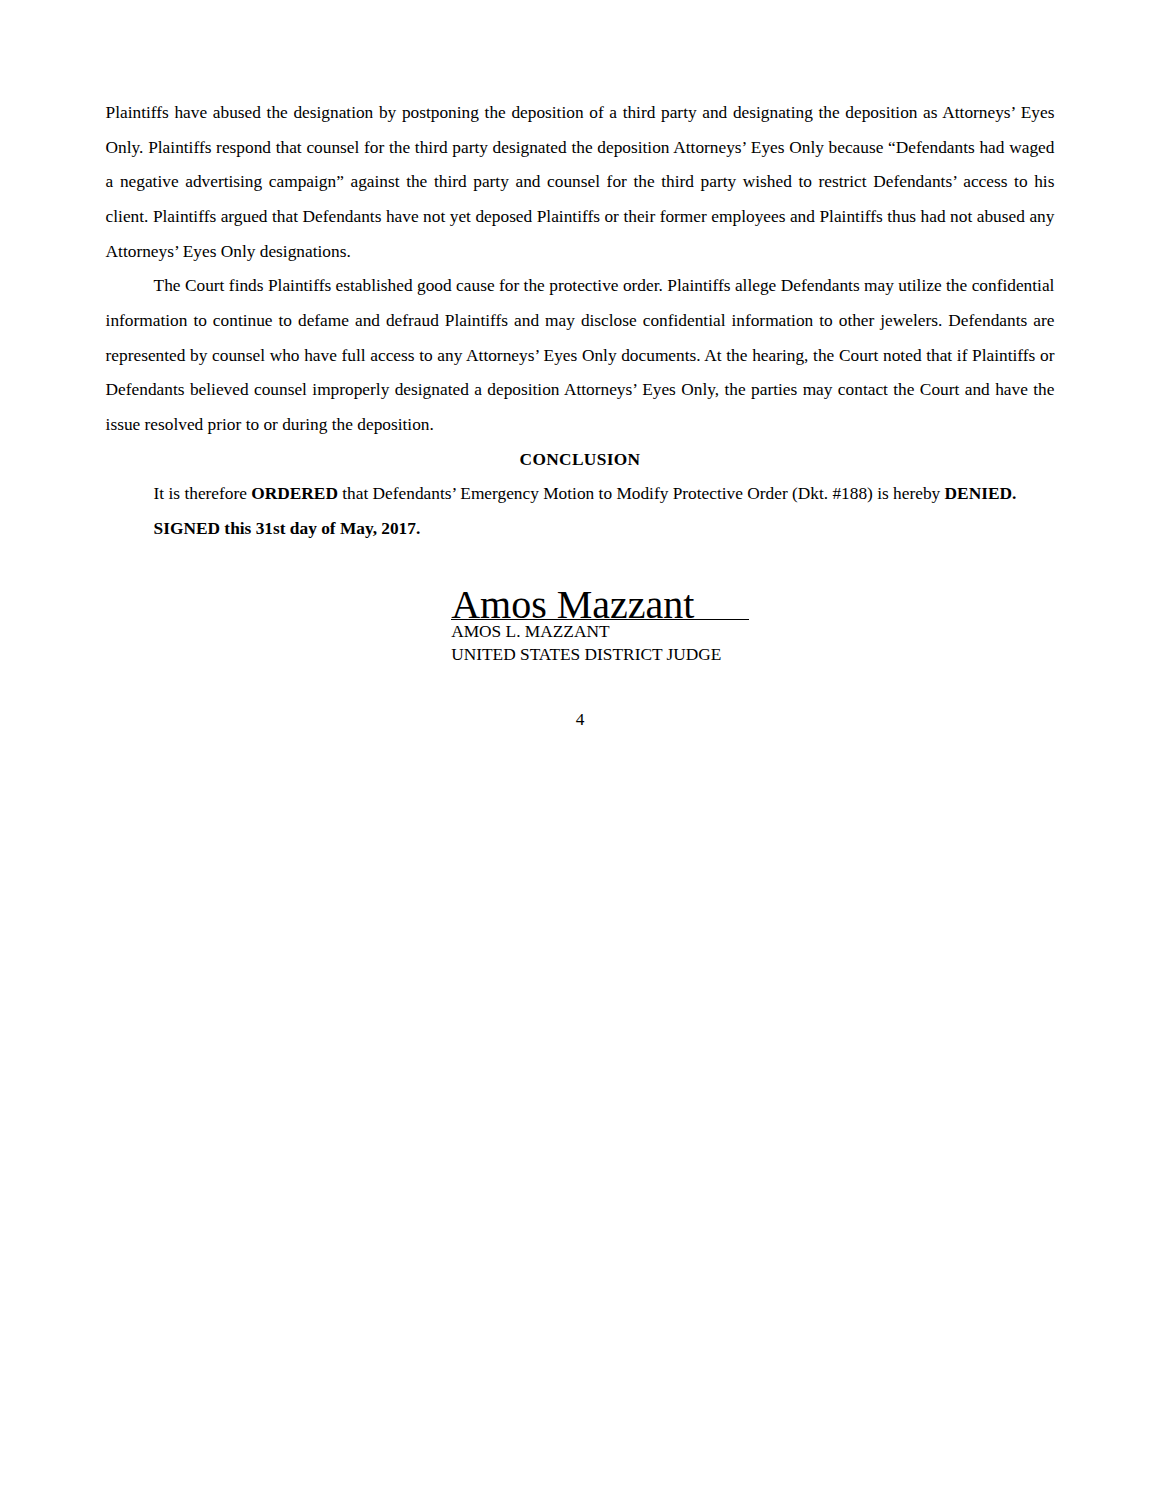Plaintiffs have abused the designation by postponing the deposition of a third party and designating the deposition as Attorneys’ Eyes Only. Plaintiffs respond that counsel for the third party designated the deposition Attorneys’ Eyes Only because “Defendants had waged a negative advertising campaign” against the third party and counsel for the third party wished to restrict Defendants’ access to his client. Plaintiffs argued that Defendants have not yet deposed Plaintiffs or their former employees and Plaintiffs thus had not abused any Attorneys’ Eyes Only designations.
The Court finds Plaintiffs established good cause for the protective order. Plaintiffs allege Defendants may utilize the confidential information to continue to defame and defraud Plaintiffs and may disclose confidential information to other jewelers. Defendants are represented by counsel who have full access to any Attorneys’ Eyes Only documents. At the hearing, the Court noted that if Plaintiffs or Defendants believed counsel improperly designated a deposition Attorneys’ Eyes Only, the parties may contact the Court and have the issue resolved prior to or during the deposition.
CONCLUSION
It is therefore ORDERED that Defendants’ Emergency Motion to Modify Protective Order (Dkt. #188) is hereby DENIED.
SIGNED this 31st day of May, 2017.
Amos Mazzant
AMOS L. MAZZANT
UNITED STATES DISTRICT JUDGE
4